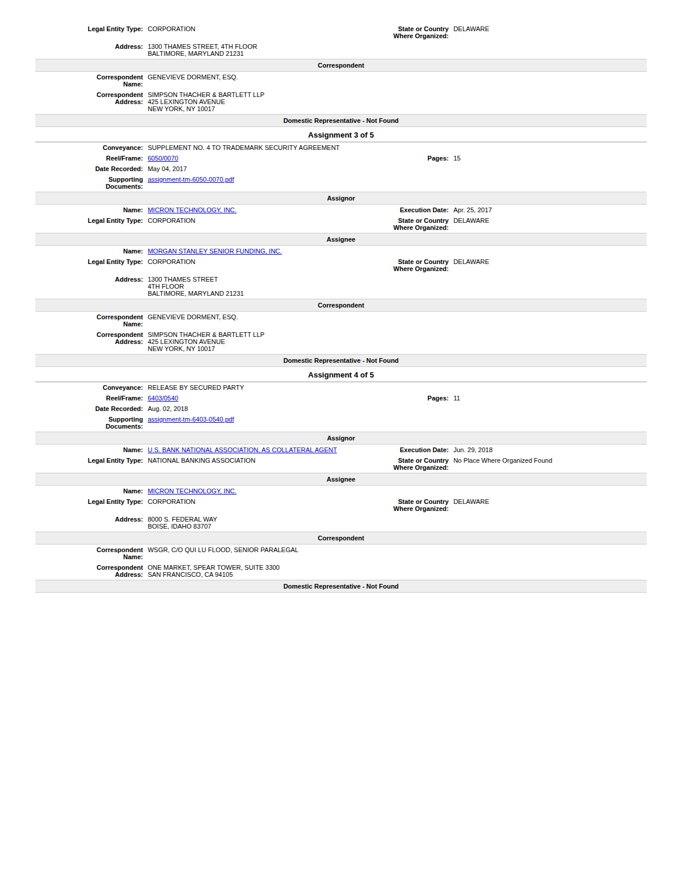| Legal Entity Type: | CORPORATION | State or Country Where Organized: | DELAWARE |
| Address: | 1300 THAMES STREET, 4TH FLOOR BALTIMORE, MARYLAND 21231 |
| Correspondent |
| Correspondent Name: | GENEVIEVE DORMENT, ESQ. |
| Correspondent Address: | SIMPSON THACHER & BARTLETT LLP 425 LEXINGTON AVENUE NEW YORK, NY 10017 |
| Domestic Representative - Not Found |
| Assignment 3 of 5 |
| Conveyance: | SUPPLEMENT NO. 4 TO TRADEMARK SECURITY AGREEMENT |
| Reel/Frame: | 6050/0070 | Pages: | 15 |
| Date Recorded: | May 04, 2017 |
| Supporting Documents: | assignment-tm-6050-0070.pdf |
| Assignor |
| Name: | MICRON TECHNOLOGY, INC. | Execution Date: | Apr. 25, 2017 |
| Legal Entity Type: | CORPORATION | State or Country Where Organized: | DELAWARE |
| Assignee |
| Name: | MORGAN STANLEY SENIOR FUNDING, INC. |
| Legal Entity Type: | CORPORATION | State or Country Where Organized: | DELAWARE |
| Address: | 1300 THAMES STREET 4TH FLOOR BALTIMORE, MARYLAND 21231 |
| Correspondent |
| Correspondent Name: | GENEVIEVE DORMENT, ESQ. |
| Correspondent Address: | SIMPSON THACHER & BARTLETT LLP 425 LEXINGTON AVENUE NEW YORK, NY 10017 |
| Domestic Representative - Not Found |
| Assignment 4 of 5 |
| Conveyance: | RELEASE BY SECURED PARTY |
| Reel/Frame: | 6403/0540 | Pages: | 11 |
| Date Recorded: | Aug. 02, 2018 |
| Supporting Documents: | assignment-tm-6403-0540.pdf |
| Assignor |
| Name: | U.S. BANK NATIONAL ASSOCIATION, AS COLLATERAL AGENT | Execution Date: | Jun. 29, 2018 |
| Legal Entity Type: | NATIONAL BANKING ASSOCIATION | State or Country Where Organized: | No Place Where Organized Found |
| Assignee |
| Name: | MICRON TECHNOLOGY, INC. |
| Legal Entity Type: | CORPORATION | State or Country Where Organized: | DELAWARE |
| Address: | 8000 S. FEDERAL WAY BOISE, IDAHO 83707 |
| Correspondent |
| Correspondent Name: | WSGR, C/O QUI LU FLOOD, SENIOR PARALEGAL |
| Correspondent Address: | ONE MARKET, SPEAR TOWER, SUITE 3300 SAN FRANCISCO, CA 94105 |
| Domestic Representative - Not Found |